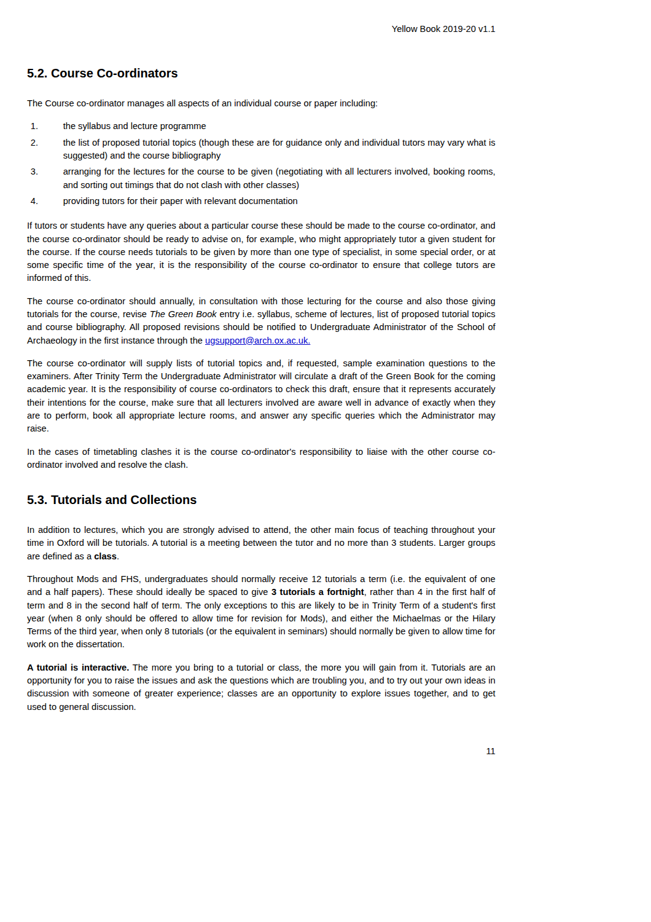Yellow Book 2019-20 v1.1
5.2. Course Co-ordinators
The Course co-ordinator manages all aspects of an individual course or paper including:
1. the syllabus and lecture programme
2. the list of proposed tutorial topics (though these are for guidance only and individual tutors may vary what is suggested) and the course bibliography
3. arranging for the lectures for the course to be given (negotiating with all lecturers involved, booking rooms, and sorting out timings that do not clash with other classes)
4. providing tutors for their paper with relevant documentation
If tutors or students have any queries about a particular course these should be made to the course co-ordinator, and the course co-ordinator should be ready to advise on, for example, who might appropriately tutor a given student for the course. If the course needs tutorials to be given by more than one type of specialist, in some special order, or at some specific time of the year, it is the responsibility of the course co-ordinator to ensure that college tutors are informed of this.
The course co-ordinator should annually, in consultation with those lecturing for the course and also those giving tutorials for the course, revise The Green Book entry i.e. syllabus, scheme of lectures, list of proposed tutorial topics and course bibliography. All proposed revisions should be notified to Undergraduate Administrator of the School of Archaeology in the first instance through the ugsupport@arch.ox.ac.uk.
The course co-ordinator will supply lists of tutorial topics and, if requested, sample examination questions to the examiners. After Trinity Term the Undergraduate Administrator will circulate a draft of the Green Book for the coming academic year. It is the responsibility of course co-ordinators to check this draft, ensure that it represents accurately their intentions for the course, make sure that all lecturers involved are aware well in advance of exactly when they are to perform, book all appropriate lecture rooms, and answer any specific queries which the Administrator may raise.
In the cases of timetabling clashes it is the course co-ordinator's responsibility to liaise with the other course co-ordinator involved and resolve the clash.
5.3. Tutorials and Collections
In addition to lectures, which you are strongly advised to attend, the other main focus of teaching throughout your time in Oxford will be tutorials. A tutorial is a meeting between the tutor and no more than 3 students. Larger groups are defined as a class.
Throughout Mods and FHS, undergraduates should normally receive 12 tutorials a term (i.e. the equivalent of one and a half papers). These should ideally be spaced to give 3 tutorials a fortnight, rather than 4 in the first half of term and 8 in the second half of term. The only exceptions to this are likely to be in Trinity Term of a student's first year (when 8 only should be offered to allow time for revision for Mods), and either the Michaelmas or the Hilary Terms of the third year, when only 8 tutorials (or the equivalent in seminars) should normally be given to allow time for work on the dissertation.
A tutorial is interactive. The more you bring to a tutorial or class, the more you will gain from it. Tutorials are an opportunity for you to raise the issues and ask the questions which are troubling you, and to try out your own ideas in discussion with someone of greater experience; classes are an opportunity to explore issues together, and to get used to general discussion.
11